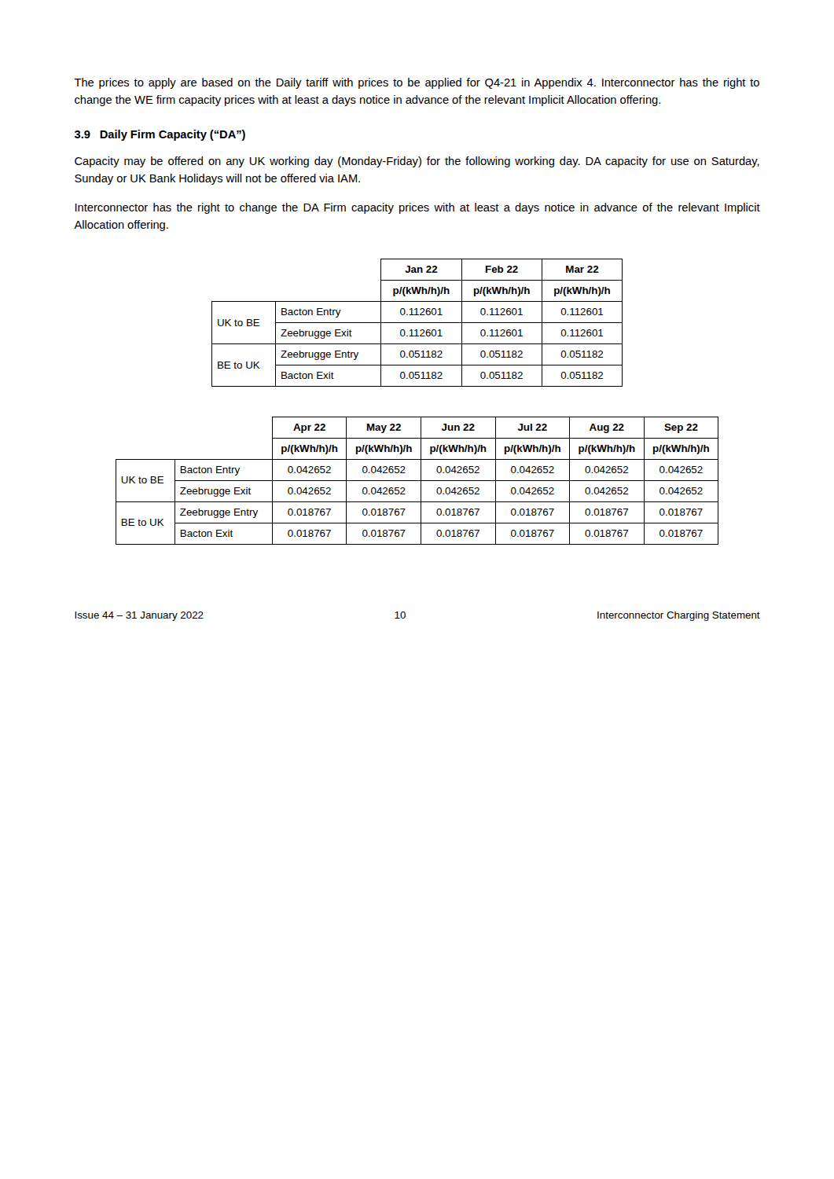The prices to apply are based on the Daily tariff with prices to be applied for Q4-21 in Appendix 4. Interconnector has the right to change the WE firm capacity prices with at least a days notice in advance of the relevant Implicit Allocation offering.
3.9 Daily Firm Capacity (“DA”)
Capacity may be offered on any UK working day (Monday-Friday) for the following working day. DA capacity for use on Saturday, Sunday or UK Bank Holidays will not be offered via IAM.
Interconnector has the right to change the DA Firm capacity prices with at least a days notice in advance of the relevant Implicit Allocation offering.
| | | Jan 22 | Feb 22 | Mar 22 |
| | | p/(kWh/h)/h | p/(kWh/h)/h | p/(kWh/h)/h |
| UK to BE | Bacton Entry | 0.112601 | 0.112601 | 0.112601 |
| Zeebrugge Exit | 0.112601 | 0.112601 | 0.112601 |
| BE to UK | Zeebrugge Entry | 0.051182 | 0.051182 | 0.051182 |
| Bacton Exit | 0.051182 | 0.051182 | 0.051182 |
| | | Apr 22 | May 22 | Jun 22 | Jul 22 | Aug 22 | Sep 22 |
| | | p/(kWh/h)/h | p/(kWh/h)/h | p/(kWh/h)/h | p/(kWh/h)/h | p/(kWh/h)/h | p/(kWh/h)/h |
| UK to BE | Bacton Entry | 0.042652 | 0.042652 | 0.042652 | 0.042652 | 0.042652 | 0.042652 |
| Zeebrugge Exit | 0.042652 | 0.042652 | 0.042652 | 0.042652 | 0.042652 | 0.042652 |
| BE to UK | Zeebrugge Entry | 0.018767 | 0.018767 | 0.018767 | 0.018767 | 0.018767 | 0.018767 |
| Bacton Exit | 0.018767 | 0.018767 | 0.018767 | 0.018767 | 0.018767 | 0.018767 |
Issue 44 – 31 January 2022
10
Interconnector Charging Statement